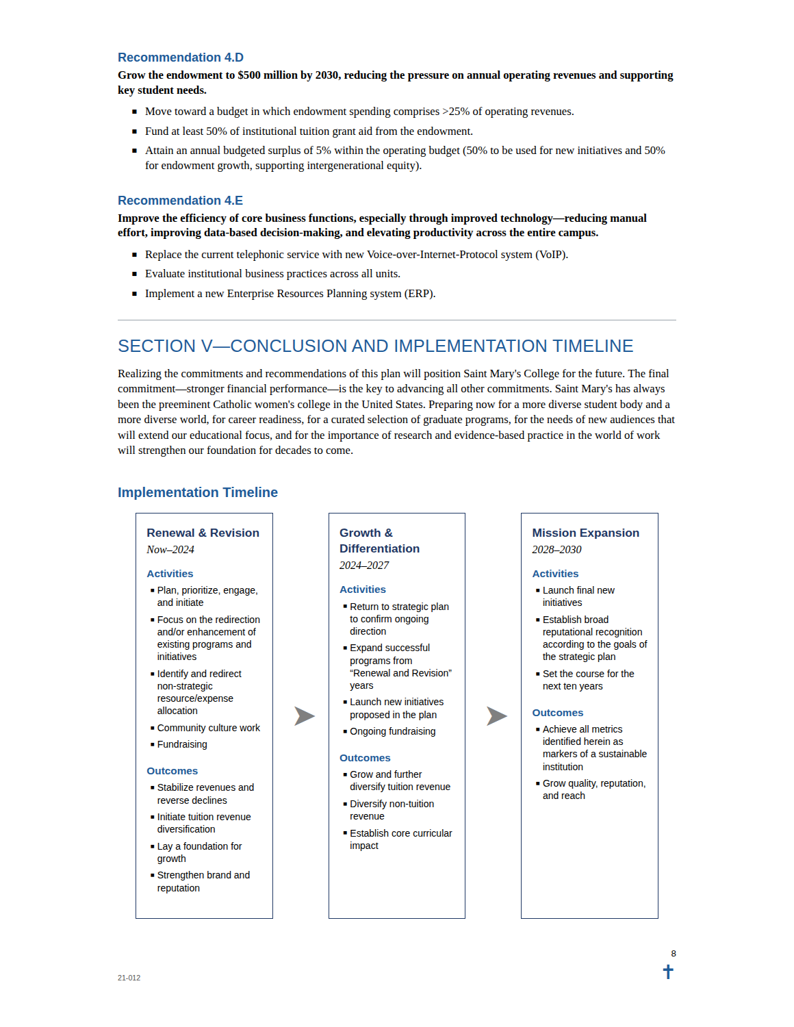Recommendation 4.D
Grow the endowment to $500 million by 2030, reducing the pressure on annual operating revenues and supporting key student needs.
Move toward a budget in which endowment spending comprises >25% of operating revenues.
Fund at least 50% of institutional tuition grant aid from the endowment.
Attain an annual budgeted surplus of 5% within the operating budget (50% to be used for new initiatives and 50% for endowment growth, supporting intergenerational equity).
Recommendation 4.E
Improve the efficiency of core business functions, especially through improved technology—reducing manual effort, improving data-based decision-making, and elevating productivity across the entire campus.
Replace the current telephonic service with new Voice-over-Internet-Protocol system (VoIP).
Evaluate institutional business practices across all units.
Implement a new Enterprise Resources Planning system (ERP).
SECTION V—CONCLUSION AND IMPLEMENTATION TIMELINE
Realizing the commitments and recommendations of this plan will position Saint Mary's College for the future. The final commitment—stronger financial performance—is the key to advancing all other commitments. Saint Mary's has always been the preeminent Catholic women's college in the United States. Preparing now for a more diverse student body and a more diverse world, for career readiness, for a curated selection of graduate programs, for the needs of new audiences that will extend our educational focus, and for the importance of research and evidence-based practice in the world of work will strengthen our foundation for decades to come.
Implementation Timeline
| Renewal & Revision Now–2024 Activities Plan, prioritize, engage, and initiate Focus on the redirection and/or enhancement of existing programs and initiatives Identify and redirect non-strategic resource/expense allocation Community culture work Fundraising Outcomes Stabilize revenues and reverse declines Initiate tuition revenue diversification Lay a foundation for growth Strengthen brand and reputation | ➤ | Growth & Differentiation 2024–2027 Activities Return to strategic plan to confirm ongoing direction Expand successful programs from “Renewal and Revision” years Launch new initiatives proposed in the plan Ongoing fundraising Outcomes Grow and further diversify tuition revenue Diversify non-tuition revenue Establish core curricular impact | ➤ | Mission Expansion 2028–2030 Activities Launch final new initiatives Establish broad reputational recognition according to the goals of the strategic plan Set the course for the next ten years Outcomes Achieve all metrics identified herein as markers of a sustainable institution Grow quality, reputation, and reach |
21-012 8 ✝